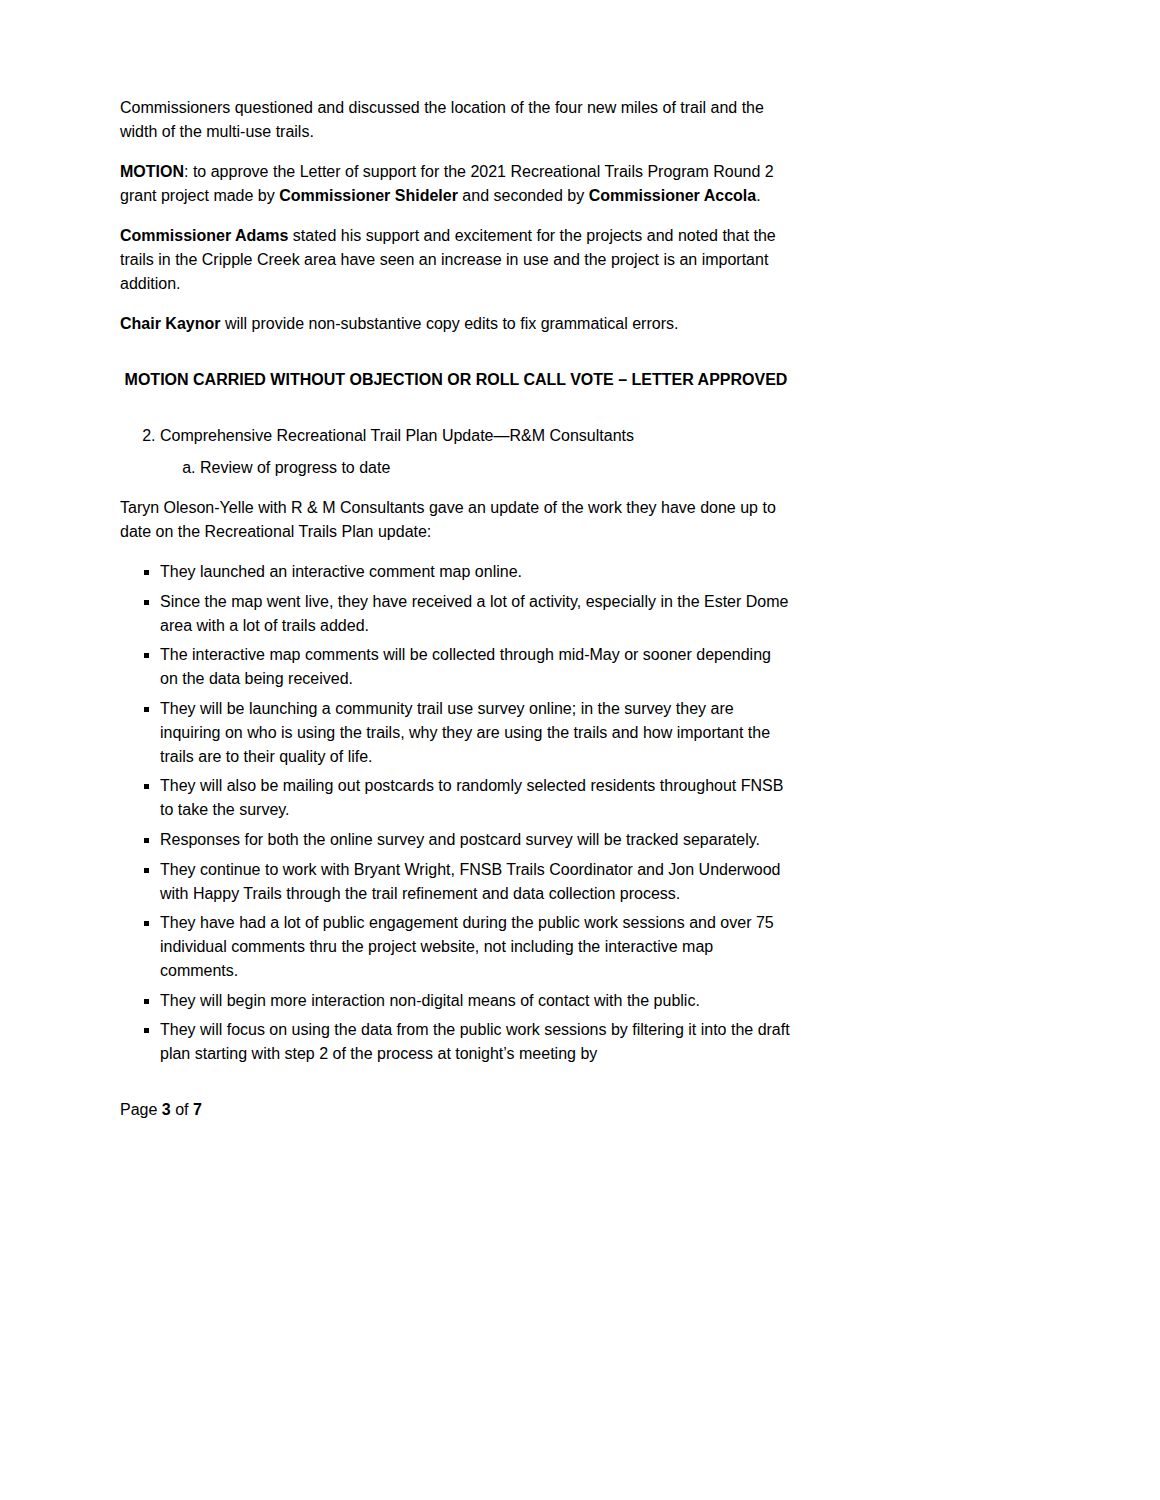Commissioners questioned and discussed the location of the four new miles of trail and the width of the multi-use trails.
MOTION: to approve the Letter of support for the 2021 Recreational Trails Program Round 2 grant project made by Commissioner Shideler and seconded by Commissioner Accola.
Commissioner Adams stated his support and excitement for the projects and noted that the trails in the Cripple Creek area have seen an increase in use and the project is an important addition.
Chair Kaynor will provide non-substantive copy edits to fix grammatical errors.
MOTION CARRIED WITHOUT OBJECTION OR ROLL CALL VOTE – LETTER APPROVED
Comprehensive Recreational Trail Plan Update—R&M Consultants
Review of progress to date
Taryn Oleson-Yelle with R & M Consultants gave an update of the work they have done up to date on the Recreational Trails Plan update:
They launched an interactive comment map online.
Since the map went live, they have received a lot of activity, especially in the Ester Dome area with a lot of trails added.
The interactive map comments will be collected through mid-May or sooner depending on the data being received.
They will be launching a community trail use survey online; in the survey they are inquiring on who is using the trails, why they are using the trails and how important the trails are to their quality of life.
They will also be mailing out postcards to randomly selected residents throughout FNSB to take the survey.
Responses for both the online survey and postcard survey will be tracked separately.
They continue to work with Bryant Wright, FNSB Trails Coordinator and Jon Underwood with Happy Trails through the trail refinement and data collection process.
They have had a lot of public engagement during the public work sessions and over 75 individual comments thru the project website, not including the interactive map comments.
They will begin more interaction non-digital means of contact with the public.
They will focus on using the data from the public work sessions by filtering it into the draft plan starting with step 2 of the process at tonight’s meeting by
Page 3 of 7